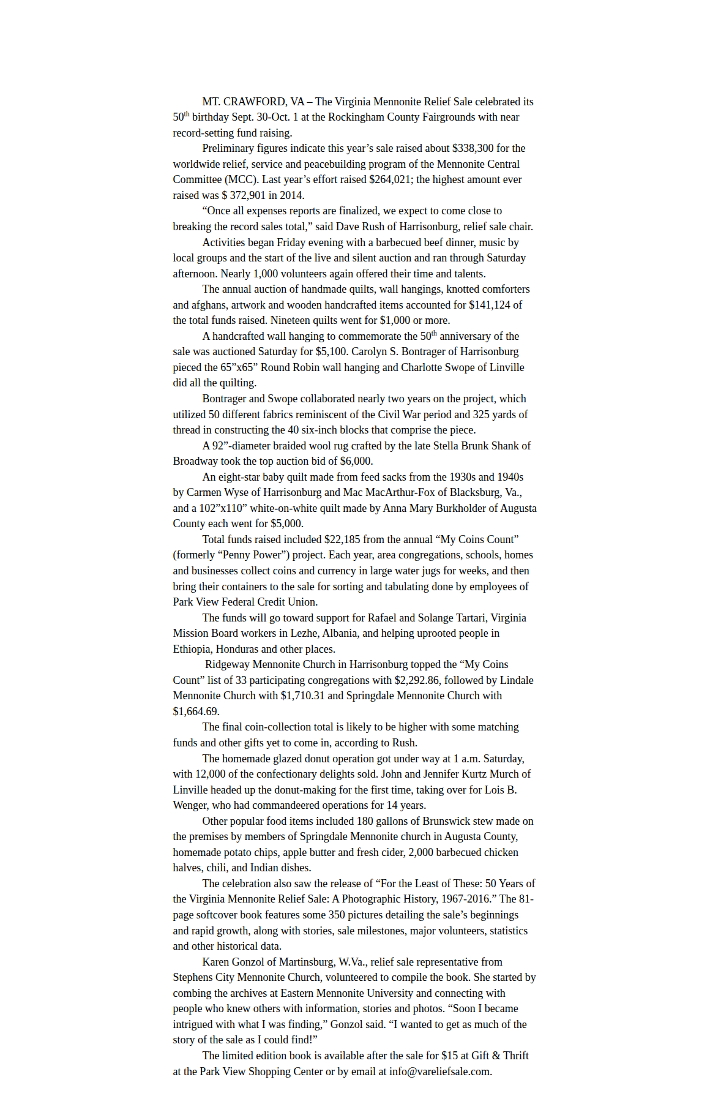MT. CRAWFORD, VA – The Virginia Mennonite Relief Sale celebrated its 50th birthday Sept. 30-Oct. 1 at the Rockingham County Fairgrounds with near record-setting fund raising.
Preliminary figures indicate this year’s sale raised about $338,300 for the worldwide relief, service and peacebuilding program of the Mennonite Central Committee (MCC). Last year’s effort raised $264,021; the highest amount ever raised was $ 372,901 in 2014.
“Once all expenses reports are finalized, we expect to come close to breaking the record sales total,” said Dave Rush of Harrisonburg, relief sale chair.
Activities began Friday evening with a barbecued beef dinner, music by local groups and the start of the live and silent auction and ran through Saturday afternoon. Nearly 1,000 volunteers again offered their time and talents.
The annual auction of handmade quilts, wall hangings, knotted comforters and afghans, artwork and wooden handcrafted items accounted for $141,124 of the total funds raised. Nineteen quilts went for $1,000 or more.
A handcrafted wall hanging to commemorate the 50th anniversary of the sale was auctioned Saturday for $5,100. Carolyn S. Bontrager of Harrisonburg pieced the 65”x65” Round Robin wall hanging and Charlotte Swope of Linville did all the quilting.
Bontrager and Swope collaborated nearly two years on the project, which utilized 50 different fabrics reminiscent of the Civil War period and 325 yards of thread in constructing the 40 six-inch blocks that comprise the piece.
A 92”-diameter braided wool rug crafted by the late Stella Brunk Shank of Broadway took the top auction bid of $6,000.
An eight-star baby quilt made from feed sacks from the 1930s and 1940s by Carmen Wyse of Harrisonburg and Mac MacArthur-Fox of Blacksburg, Va., and a 102”x110” white-on-white quilt made by Anna Mary Burkholder of Augusta County each went for $5,000.
Total funds raised included $22,185 from the annual “My Coins Count” (formerly “Penny Power”) project. Each year, area congregations, schools, homes and businesses collect coins and currency in large water jugs for weeks, and then bring their containers to the sale for sorting and tabulating done by employees of Park View Federal Credit Union.
The funds will go toward support for Rafael and Solange Tartari, Virginia Mission Board workers in Lezhe, Albania, and helping uprooted people in Ethiopia, Honduras and other places.
Ridgeway Mennonite Church in Harrisonburg topped the “My Coins Count” list of 33 participating congregations with $2,292.86, followed by Lindale Mennonite Church with $1,710.31 and Springdale Mennonite Church with $1,664.69.
The final coin-collection total is likely to be higher with some matching funds and other gifts yet to come in, according to Rush.
The homemade glazed donut operation got under way at 1 a.m. Saturday, with 12,000 of the confectionary delights sold. John and Jennifer Kurtz Murch of Linville headed up the donut-making for the first time, taking over for Lois B. Wenger, who had commandeered operations for 14 years.
Other popular food items included 180 gallons of Brunswick stew made on the premises by members of Springdale Mennonite church in Augusta County, homemade potato chips, apple butter and fresh cider, 2,000 barbecued chicken halves, chili, and Indian dishes.
The celebration also saw the release of “For the Least of These: 50 Years of the Virginia Mennonite Relief Sale: A Photographic History, 1967-2016.” The 81-page softcover book features some 350 pictures detailing the sale’s beginnings and rapid growth, along with stories, sale milestones, major volunteers, statistics and other historical data.
Karen Gonzol of Martinsburg, W.Va., relief sale representative from Stephens City Mennonite Church, volunteered to compile the book. She started by combing the archives at Eastern Mennonite University and connecting with people who knew others with information, stories and photos. “Soon I became intrigued with what I was finding,” Gonzol said. “I wanted to get as much of the story of the sale as I could find!”
The limited edition book is available after the sale for $15 at Gift & Thrift at the Park View Shopping Center or by email at info@vareliefsale.com.